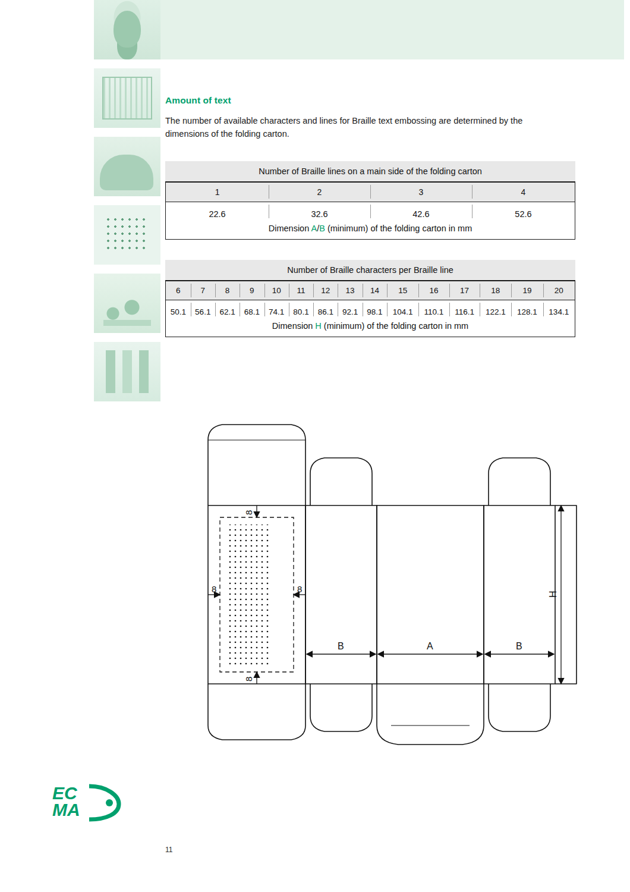Amount of text
The number of available characters and lines for Braille text embossing are determined by the dimensions of the folding carton.
Number of Braille lines on a main side of the folding carton
| 1 | 2 | 3 | 4 |
| --- | --- | --- | --- |
| 22.6 | 32.6 | 42.6 | 52.6 |
| Dimension A / B (minimum) of the folding carton in mm |
Number of Braille characters per Braille line
| 6 | 7 | 8 | 9 | 10 | 11 | 12 | 13 | 14 | 15 | 16 | 17 | 18 | 19 | 20 |
| --- | --- | --- | --- | --- | --- | --- | --- | --- | --- | --- | --- | --- | --- | --- |
| 50.1 | 56.1 | 62.1 | 68.1 | 74.1 | 80.1 | 86.1 | 92.1 | 98.1 | 104.1 | 110.1 | 116.1 | 122.1 | 128.1 | 134.1 |
| Dimension H (minimum) of the folding carton in mm |
8 8 8 8 H B A B
EC MA
11